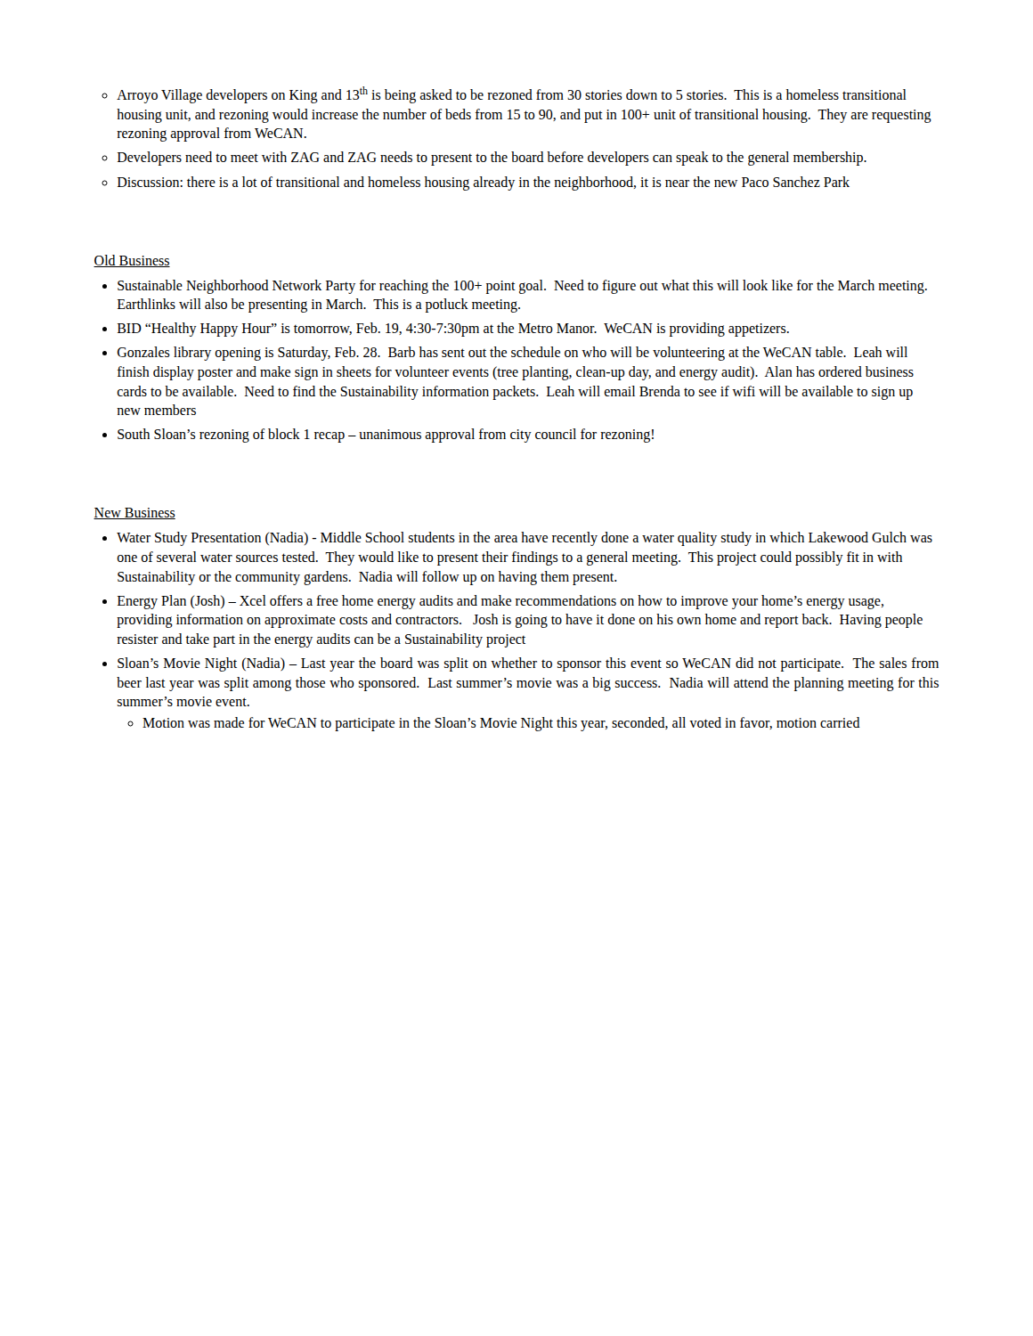Arroyo Village developers on King and 13th is being asked to be rezoned from 30 stories down to 5 stories. This is a homeless transitional housing unit, and rezoning would increase the number of beds from 15 to 90, and put in 100+ unit of transitional housing. They are requesting rezoning approval from WeCAN.
Developers need to meet with ZAG and ZAG needs to present to the board before developers can speak to the general membership.
Discussion: there is a lot of transitional and homeless housing already in the neighborhood, it is near the new Paco Sanchez Park
Old Business
Sustainable Neighborhood Network Party for reaching the 100+ point goal. Need to figure out what this will look like for the March meeting. Earthlinks will also be presenting in March. This is a potluck meeting.
BID “Healthy Happy Hour” is tomorrow, Feb. 19, 4:30-7:30pm at the Metro Manor. WeCAN is providing appetizers.
Gonzales library opening is Saturday, Feb. 28. Barb has sent out the schedule on who will be volunteering at the WeCAN table. Leah will finish display poster and make sign in sheets for volunteer events (tree planting, clean-up day, and energy audit). Alan has ordered business cards to be available. Need to find the Sustainability information packets. Leah will email Brenda to see if wifi will be available to sign up new members
South Sloan’s rezoning of block 1 recap – unanimous approval from city council for rezoning!
New Business
Water Study Presentation (Nadia) - Middle School students in the area have recently done a water quality study in which Lakewood Gulch was one of several water sources tested. They would like to present their findings to a general meeting. This project could possibly fit in with Sustainability or the community gardens. Nadia will follow up on having them present.
Energy Plan (Josh) – Xcel offers a free home energy audits and make recommendations on how to improve your home’s energy usage, providing information on approximate costs and contractors. Josh is going to have it done on his own home and report back. Having people resister and take part in the energy audits can be a Sustainability project
Sloan’s Movie Night (Nadia) – Last year the board was split on whether to sponsor this event so WeCAN did not participate. The sales from beer last year was split among those who sponsored. Last summer’s movie was a big success. Nadia will attend the planning meeting for this summer’s movie event.
Motion was made for WeCAN to participate in the Sloan’s Movie Night this year, seconded, all voted in favor, motion carried